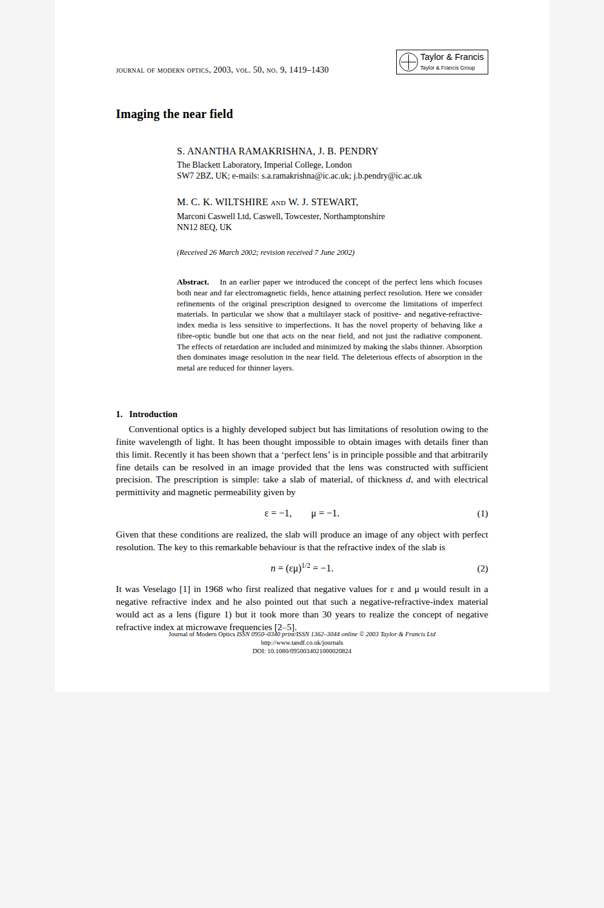journal of modern optics, 2003, vol. 50, no. 9, 1419–1430
Taylor & Francis
Taylor & Francis Group
Imaging the near field
S. ANANTHA RAMAKRISHNA, J. B. PENDRY
The Blackett Laboratory, Imperial College, London
SW7 2BZ, UK; e-mails: s.a.ramakrishna@ic.ac.uk; j.b.pendry@ic.ac.uk
M. C. K. WILTSHIRE and W. J. STEWART,
Marconi Caswell Ltd, Caswell, Towcester, Northamptonshire
NN12 8EQ, UK
(Received 26 March 2002; revision received 7 June 2002)
Abstract. In an earlier paper we introduced the concept of the perfect lens which focuses both near and far electromagnetic fields, hence attaining perfect resolution. Here we consider refinements of the original prescription designed to overcome the limitations of imperfect materials. In particular we show that a multilayer stack of positive- and negative-refractive-index media is less sensitive to imperfections. It has the novel property of behaving like a fibre-optic bundle but one that acts on the near field, and not just the radiative component. The effects of retardation are included and minimized by making the slabs thinner. Absorption then dominates image resolution in the near field. The deleterious effects of absorption in the metal are reduced for thinner layers.
1. Introduction
Conventional optics is a highly developed subject but has limitations of resolution owing to the finite wavelength of light. It has been thought impossible to obtain images with details finer than this limit. Recently it has been shown that a ‘perfect lens’ is in principle possible and that arbitrarily fine details can be resolved in an image provided that the lens was constructed with sufficient precision. The prescription is simple: take a slab of material, of thickness d, and with electrical permittivity and magnetic permeability given by
ε = −1, μ = −1. (1)
Given that these conditions are realized, the slab will produce an image of any object with perfect resolution. The key to this remarkable behaviour is that the refractive index of the slab is
n = (εμ)1/2 = −1. (2)
It was Veselago [1] in 1968 who first realized that negative values for ε and μ would result in a negative refractive index and he also pointed out that such a negative-refractive-index material would act as a lens (figure 1) but it took more than 30 years to realize the concept of negative refractive index at microwave frequencies [2–5].
Journal of Modern Optics ISSN 0950–0340 print/ISSN 1362–3044 online © 2003 Taylor & Francis Ltd
http://www.tandf.co.uk/journals
DOI: 10.1080/0950034021000020824